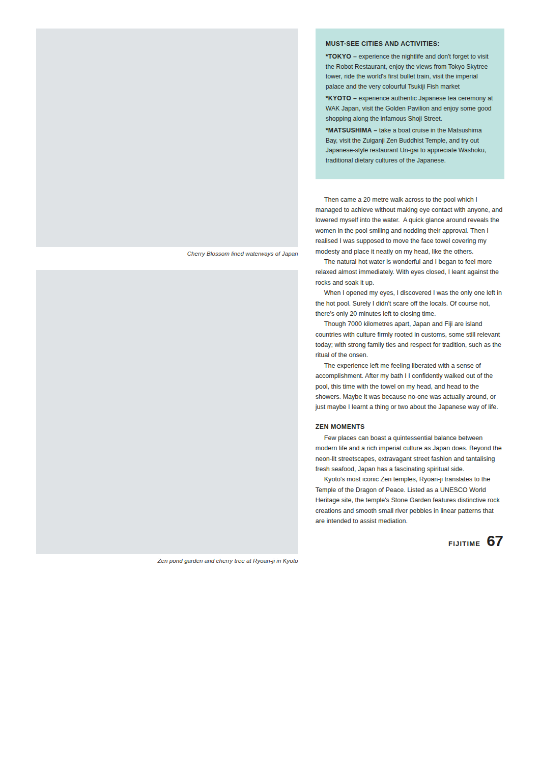Cherry Blossom lined waterways of Japan
Zen pond garden and cherry tree at Ryoan-ji in Kyoto
Must-see cities and activities:
*TOKYO – experience the nightlife and don't forget to visit the Robot Restaurant, enjoy the views from Tokyo Skytree tower, ride the world's first bullet train, visit the imperial palace and the very colourful Tsukiji Fish market
*KYOTO – experience authentic Japanese tea ceremony at WAK Japan, visit the Golden Pavilion and enjoy some good shopping along the infamous Shoji Street.
*MATSUSHIMA – take a boat cruise in the Matsushima Bay, visit the Zuiganji Zen Buddhist Temple, and try out Japanese-style restaurant Un-gai to appreciate Washoku, traditional dietary cultures of the Japanese.
Then came a 20 metre walk across to the pool which I managed to achieve without making eye contact with anyone, and lowered myself into the water. A quick glance around reveals the women in the pool smiling and nodding their approval. Then I realised I was supposed to move the face towel covering my modesty and place it neatly on my head, like the others.
The natural hot water is wonderful and I began to feel more relaxed almost immediately. With eyes closed, I leant against the rocks and soak it up.
When I opened my eyes, I discovered I was the only one left in the hot pool. Surely I didn't scare off the locals. Of course not, there's only 20 minutes left to closing time.
Though 7000 kilometres apart, Japan and Fiji are island countries with culture firmly rooted in customs, some still relevant today; with strong family ties and respect for tradition, such as the ritual of the onsen.
The experience left me feeling liberated with a sense of accomplishment. After my bath I I confidently walked out of the pool, this time with the towel on my head, and head to the showers. Maybe it was because no-one was actually around, or just maybe I learnt a thing or two about the Japanese way of life.
Zen moments
Few places can boast a quintessential balance between modern life and a rich imperial culture as Japan does. Beyond the neon-lit streetscapes, extravagant street fashion and tantalising fresh seafood, Japan has a fascinating spiritual side.
Kyoto's most iconic Zen temples, Ryoan-ji translates to the Temple of the Dragon of Peace. Listed as a UNESCO World Heritage site, the temple's Stone Garden features distinctive rock creations and smooth small river pebbles in linear patterns that are intended to assist mediation.
FIJITIME 67